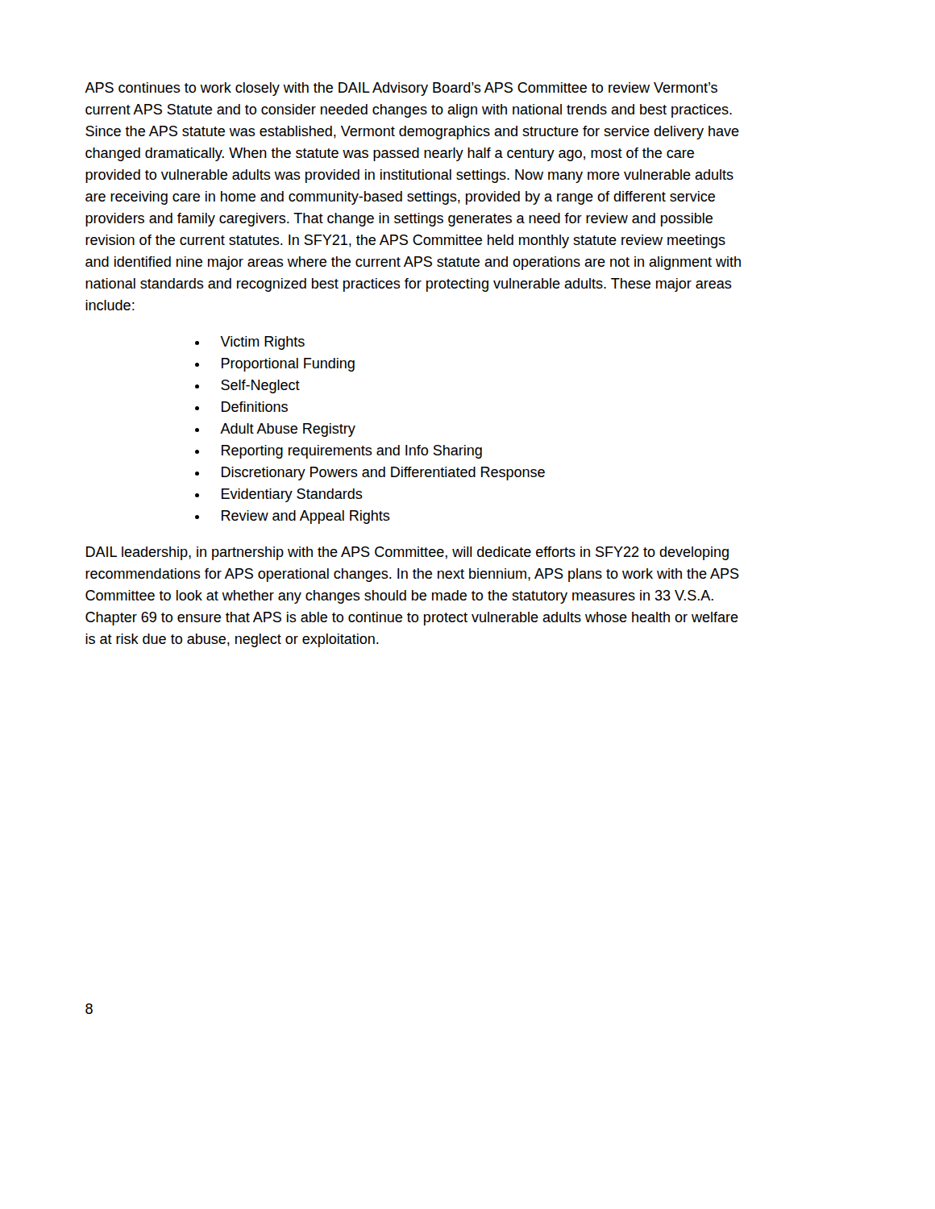APS continues to work closely with the DAIL Advisory Board’s APS Committee to review Vermont’s current APS Statute and to consider needed changes to align with national trends and best practices. Since the APS statute was established, Vermont demographics and structure for service delivery have changed dramatically. When the statute was passed nearly half a century ago, most of the care provided to vulnerable adults was provided in institutional settings. Now many more vulnerable adults are receiving care in home and community-based settings, provided by a range of different service providers and family caregivers. That change in settings generates a need for review and possible revision of the current statutes. In SFY21, the APS Committee held monthly statute review meetings and identified nine major areas where the current APS statute and operations are not in alignment with national standards and recognized best practices for protecting vulnerable adults. These major areas include:
Victim Rights
Proportional Funding
Self-Neglect
Definitions
Adult Abuse Registry
Reporting requirements and Info Sharing
Discretionary Powers and Differentiated Response
Evidentiary Standards
Review and Appeal Rights
DAIL leadership, in partnership with the APS Committee, will dedicate efforts in SFY22 to developing recommendations for APS operational changes. In the next biennium, APS plans to work with the APS Committee to look at whether any changes should be made to the statutory measures in 33 V.S.A. Chapter 69 to ensure that APS is able to continue to protect vulnerable adults whose health or welfare is at risk due to abuse, neglect or exploitation.
8